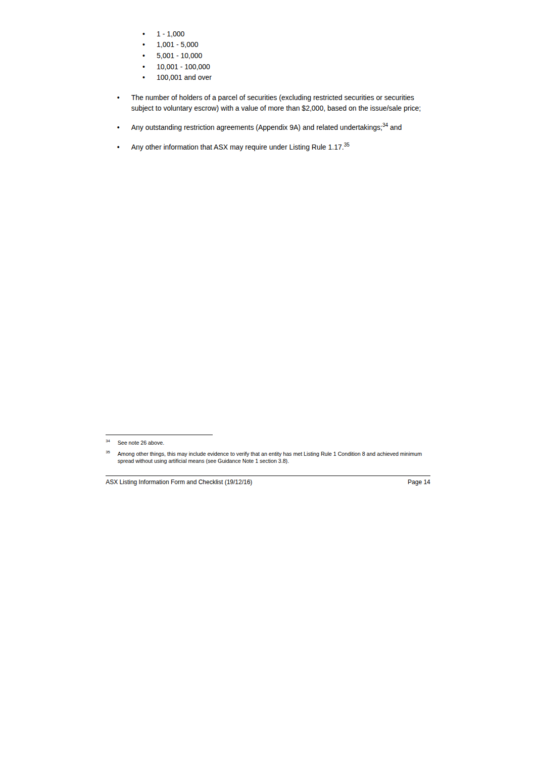1 - 1,000
1,001 - 5,000
5,001 - 10,000
10,001 - 100,000
100,001 and over
The number of holders of a parcel of securities (excluding restricted securities or securities subject to voluntary escrow) with a value of more than $2,000, based on the issue/sale price;
Any outstanding restriction agreements (Appendix 9A) and related undertakings;34 and
Any other information that ASX may require under Listing Rule 1.17.35
34
See note 26 above.
35
Among other things, this may include evidence to verify that an entity has met Listing Rule 1 Condition 8 and achieved minimum spread without using artificial means (see Guidance Note 1 section 3.8).
ASX Listing Information Form and Checklist (19/12/16) Page 14